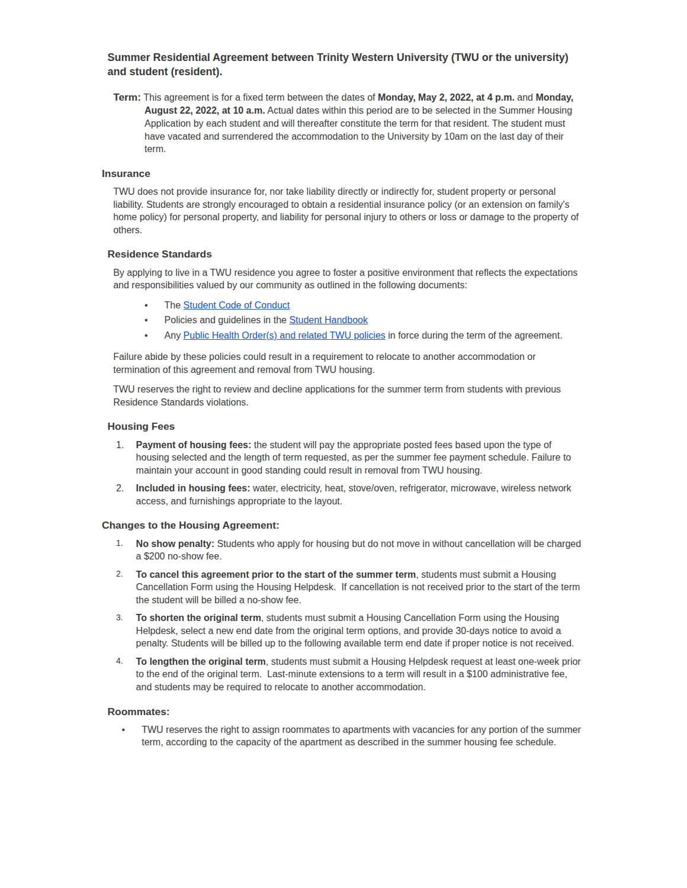Summer Residential Agreement between Trinity Western University (TWU or the university) and student (resident).
Term: This agreement is for a fixed term between the dates of Monday, May 2, 2022, at 4 p.m. and Monday, August 22, 2022, at 10 a.m. Actual dates within this period are to be selected in the Summer Housing Application by each student and will thereafter constitute the term for that resident. The student must have vacated and surrendered the accommodation to the University by 10am on the last day of their term.
Insurance
TWU does not provide insurance for, nor take liability directly or indirectly for, student property or personal liability. Students are strongly encouraged to obtain a residential insurance policy (or an extension on family's home policy) for personal property, and liability for personal injury to others or loss or damage to the property of others.
Residence Standards
By applying to live in a TWU residence you agree to foster a positive environment that reflects the expectations and responsibilities valued by our community as outlined in the following documents:
The Student Code of Conduct
Policies and guidelines in the Student Handbook
Any Public Health Order(s) and related TWU policies in force during the term of the agreement.
Failure abide by these policies could result in a requirement to relocate to another accommodation or termination of this agreement and removal from TWU housing.
TWU reserves the right to review and decline applications for the summer term from students with previous Residence Standards violations.
Housing Fees
Payment of housing fees: the student will pay the appropriate posted fees based upon the type of housing selected and the length of term requested, as per the summer fee payment schedule. Failure to maintain your account in good standing could result in removal from TWU housing.
Included in housing fees: water, electricity, heat, stove/oven, refrigerator, microwave, wireless network access, and furnishings appropriate to the layout.
Changes to the Housing Agreement:
No show penalty: Students who apply for housing but do not move in without cancellation will be charged a $200 no-show fee.
To cancel this agreement prior to the start of the summer term, students must submit a Housing Cancellation Form using the Housing Helpdesk. If cancellation is not received prior to the start of the term the student will be billed a no-show fee.
To shorten the original term, students must submit a Housing Cancellation Form using the Housing Helpdesk, select a new end date from the original term options, and provide 30-days notice to avoid a penalty. Students will be billed up to the following available term end date if proper notice is not received.
To lengthen the original term, students must submit a Housing Helpdesk request at least one-week prior to the end of the original term. Last-minute extensions to a term will result in a $100 administrative fee, and students may be required to relocate to another accommodation.
Roommates:
TWU reserves the right to assign roommates to apartments with vacancies for any portion of the summer term, according to the capacity of the apartment as described in the summer housing fee schedule.